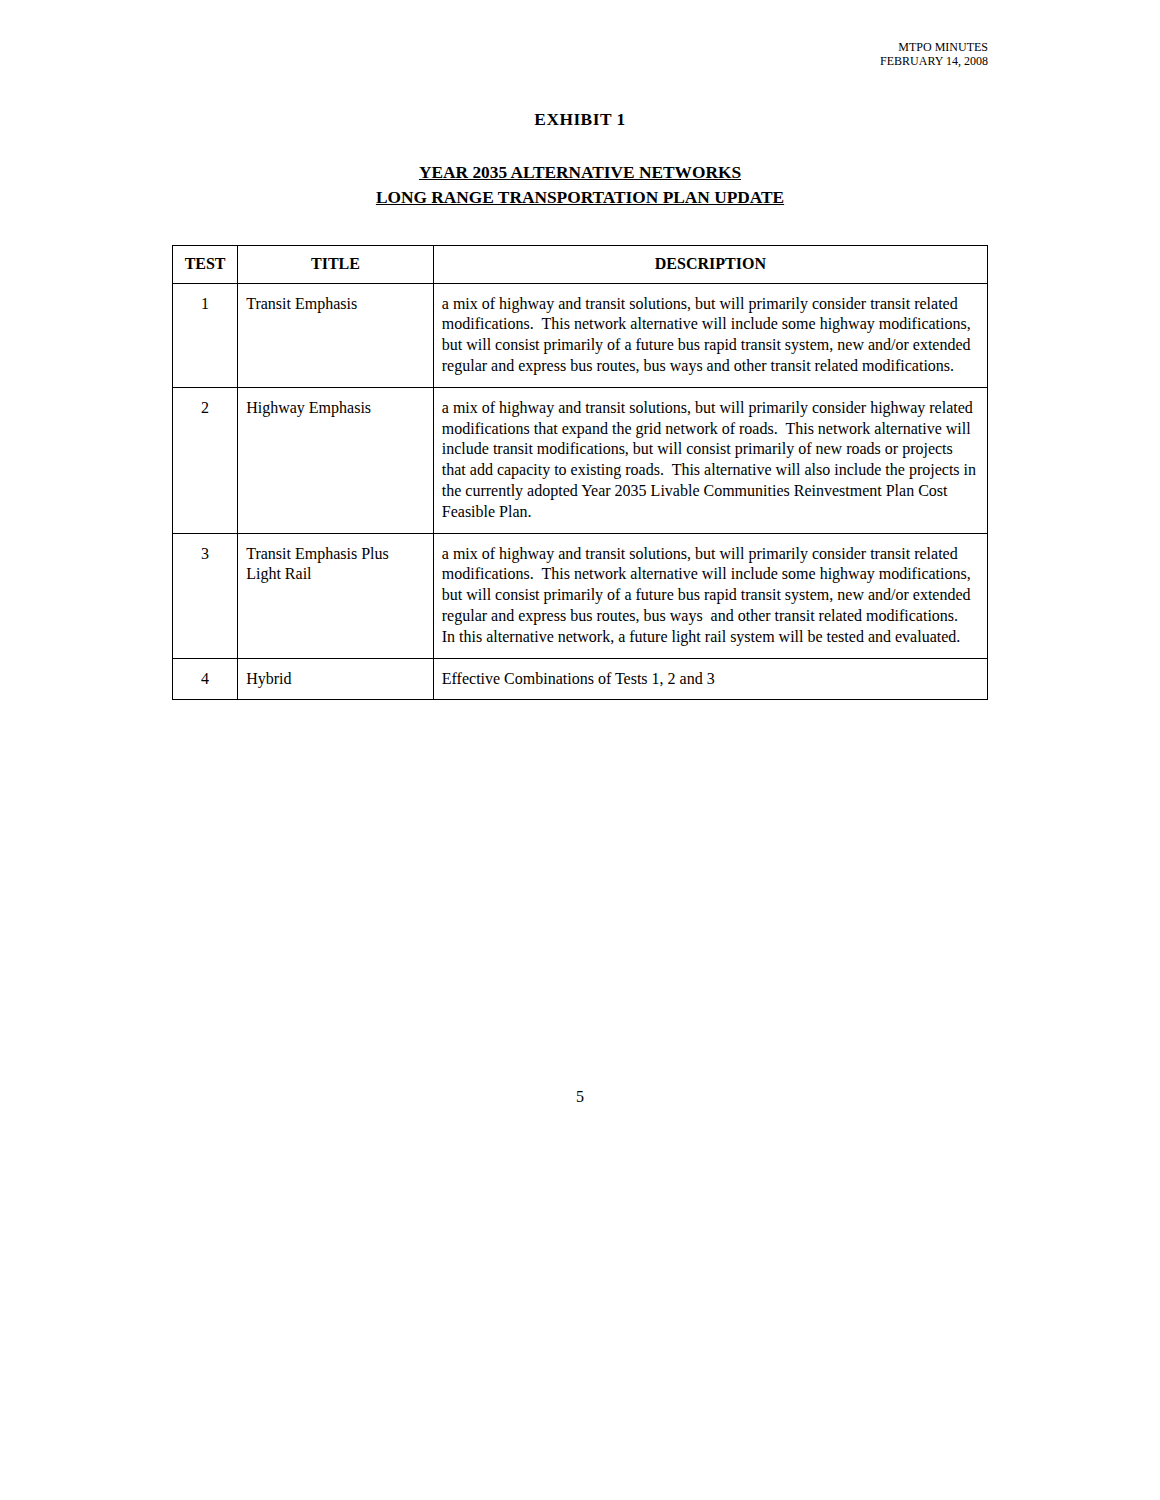MTPO MINUTES
FEBRUARY 14, 2008
EXHIBIT 1
YEAR 2035 ALTERNATIVE NETWORKS LONG RANGE TRANSPORTATION PLAN UPDATE
| TEST | TITLE | DESCRIPTION |
| --- | --- | --- |
| 1 | Transit Emphasis | a mix of highway and transit solutions, but will primarily consider transit related modifications. This network alternative will include some highway modifications, but will consist primarily of a future bus rapid transit system, new and/or extended regular and express bus routes, bus ways and other transit related modifications. |
| 2 | Highway Emphasis | a mix of highway and transit solutions, but will primarily consider highway related modifications that expand the grid network of roads. This network alternative will include transit modifications, but will consist primarily of new roads or projects that add capacity to existing roads. This alternative will also include the projects in the currently adopted Year 2035 Livable Communities Reinvestment Plan Cost Feasible Plan. |
| 3 | Transit Emphasis Plus Light Rail | a mix of highway and transit solutions, but will primarily consider transit related modifications. This network alternative will include some highway modifications, but will consist primarily of a future bus rapid transit system, new and/or extended regular and express bus routes, bus ways and other transit related modifications. In this alternative network, a future light rail system will be tested and evaluated. |
| 4 | Hybrid | Effective Combinations of Tests 1, 2 and 3 |
5